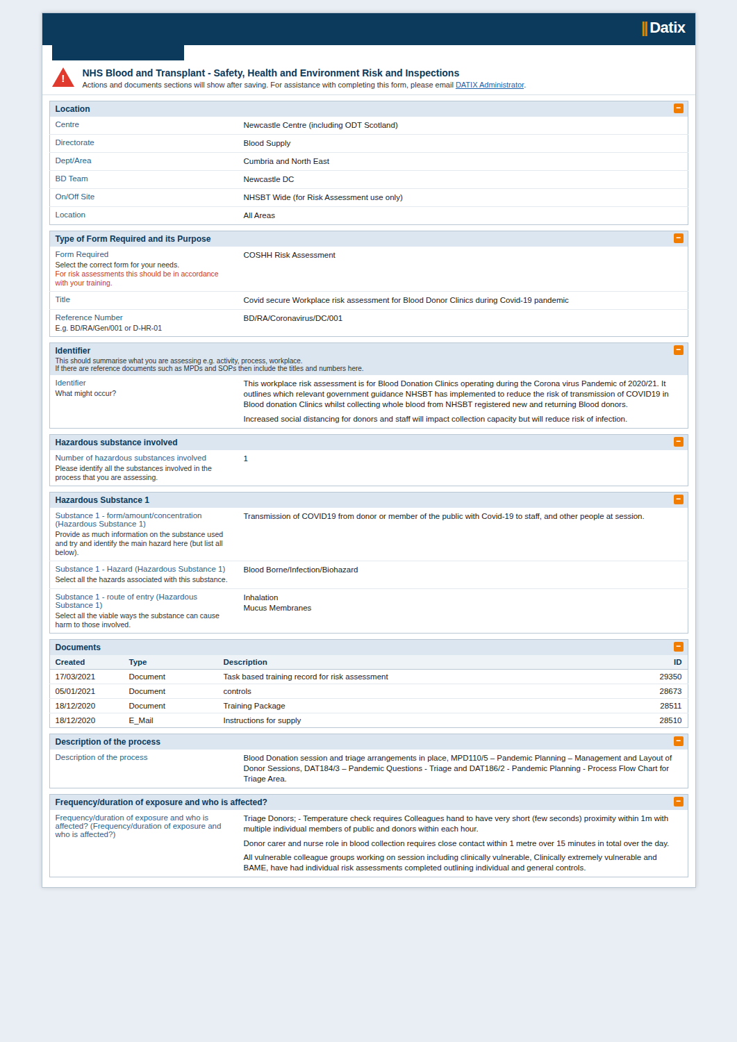||Datix
!
NHS Blood and Transplant - Safety, Health and Environment Risk and Inspections
Actions and documents sections will show after saving. For assistance with completing this form, please email DATIX Administrator.
Location−
| Centre | Newcastle Centre (including ODT Scotland) |
| Directorate | Blood Supply |
| Dept/Area | Cumbria and North East |
| BD Team | Newcastle DC |
| On/Off Site | NHSBT Wide (for Risk Assessment use only) |
| Location | All Areas |
Type of Form Required and its Purpose−
| Form Required Select the correct form for your needs. For risk assessments this should be in accordance with your training. | COSHH Risk Assessment |
| Title | Covid secure Workplace risk assessment for Blood Donor Clinics during Covid-19 pandemic |
| Reference Number E.g. BD/RA/Gen/001 or D-HR-01 | BD/RA/Coronavirus/DC/001 |
Identifier This should summarise what you are assessing e.g. activity, process, workplace.
If there are reference documents such as MPDs and SOPs then include the titles and numbers here. −
| Identifier What might occur? | This workplace risk assessment is for Blood Donation Clinics operating during the Corona virus Pandemic of 2020/21. It outlines which relevant government guidance NHSBT has implemented to reduce the risk of transmission of COVID19 in Blood donation Clinics whilst collecting whole blood from NHSBT registered new and returning Blood donors. Increased social distancing for donors and staff will impact collection capacity but will reduce risk of infection. |
Hazardous substance involved−
| Number of hazardous substances involved Please identify all the substances involved in the process that you are assessing. | 1 |
Hazardous Substance 1−
| Substance 1 - form/amount/concentration (Hazardous Substance 1) Provide as much information on the substance used and try and identify the main hazard here (but list all below). | Transmission of COVID19 from donor or member of the public with Covid-19 to staff, and other people at session. |
| Substance 1 - Hazard (Hazardous Substance 1) Select all the hazards associated with this substance. | Blood Borne/Infection/Biohazard |
| Substance 1 - route of entry (Hazardous Substance 1) Select all the viable ways the substance can cause harm to those involved. | Inhalation Mucus Membranes |
Documents−
| Created | Type | Description | ID |
| --- | --- | --- | --- |
| 17/03/2021 | Document | Task based training record for risk assessment | 29350 |
| 05/01/2021 | Document | controls | 28673 |
| 18/12/2020 | Document | Training Package | 28511 |
| 18/12/2020 | E_Mail | Instructions for supply | 28510 |
Description of the process−
| Description of the process | Blood Donation session and triage arrangements in place, MPD110/5 – Pandemic Planning – Management and Layout of Donor Sessions, DAT184/3 – Pandemic Questions - Triage and DAT186/2 - Pandemic Planning - Process Flow Chart for Triage Area. |
Frequency/duration of exposure and who is affected?−
| Frequency/duration of exposure and who is affected? (Frequency/duration of exposure and who is affected?) | Triage Donors; - Temperature check requires Colleagues hand to have very short (few seconds) proximity within 1m with multiple individual members of public and donors within each hour. Donor carer and nurse role in blood collection requires close contact within 1 metre over 15 minutes in total over the day. All vulnerable colleague groups working on session including clinically vulnerable, Clinically extremely vulnerable and BAME, have had individual risk assessments completed outlining individual and general controls. |